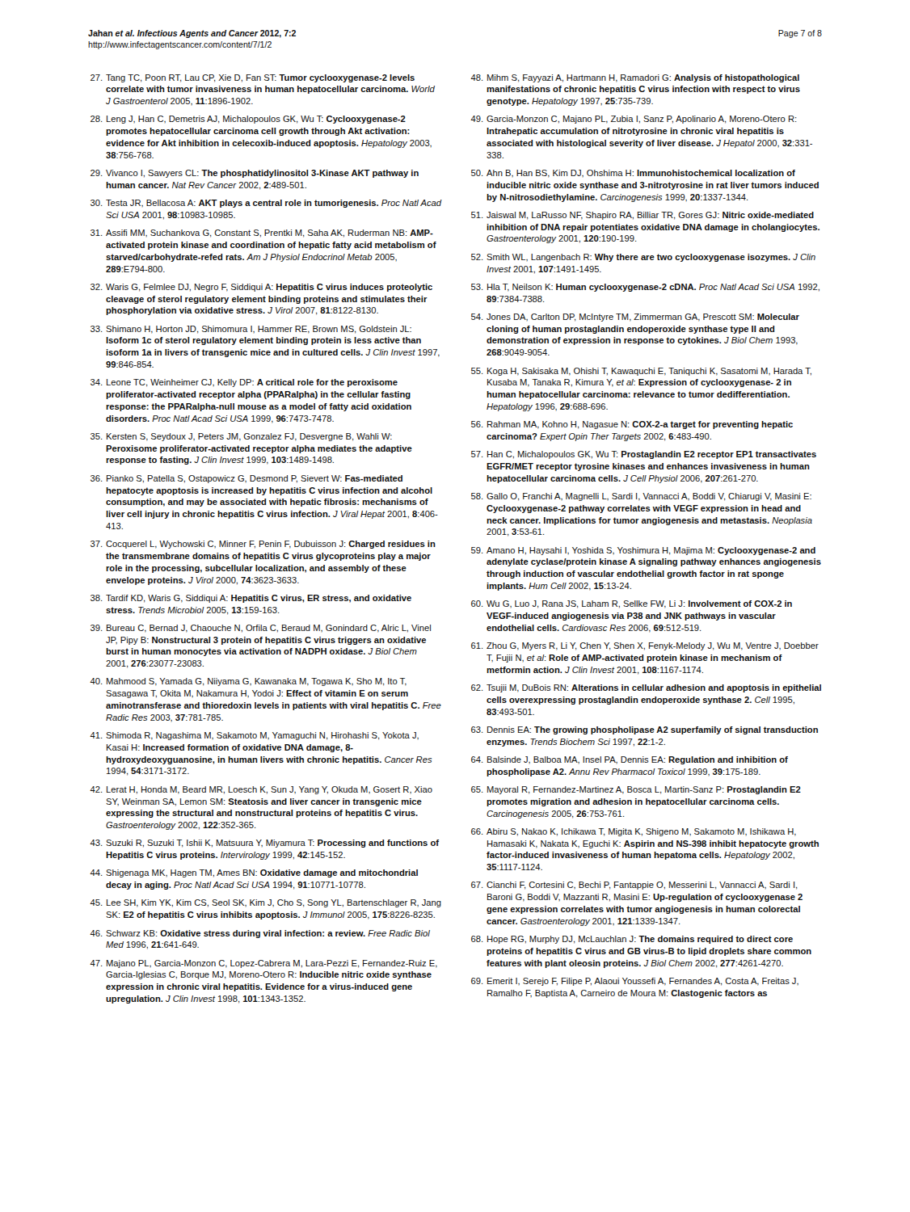Jahan et al. Infectious Agents and Cancer 2012, 7:2
http://www.infectagentscancer.com/content/7/1/2
Page 7 of 8
27. Tang TC, Poon RT, Lau CP, Xie D, Fan ST: Tumor cyclooxygenase-2 levels correlate with tumor invasiveness in human hepatocellular carcinoma. World J Gastroenterol 2005, 11:1896-1902.
28. Leng J, Han C, Demetris AJ, Michalopoulos GK, Wu T: Cyclooxygenase-2 promotes hepatocellular carcinoma cell growth through Akt activation: evidence for Akt inhibition in celecoxib-induced apoptosis. Hepatology 2003, 38:756-768.
29. Vivanco I, Sawyers CL: The phosphatidylinositol 3-Kinase AKT pathway in human cancer. Nat Rev Cancer 2002, 2:489-501.
30. Testa JR, Bellacosa A: AKT plays a central role in tumorigenesis. Proc Natl Acad Sci USA 2001, 98:10983-10985.
31. Assifi MM, Suchankova G, Constant S, Prentki M, Saha AK, Ruderman NB: AMP-activated protein kinase and coordination of hepatic fatty acid metabolism of starved/carbohydrate-refed rats. Am J Physiol Endocrinol Metab 2005, 289:E794-800.
32. Waris G, Felmlee DJ, Negro F, Siddiqui A: Hepatitis C virus induces proteolytic cleavage of sterol regulatory element binding proteins and stimulates their phosphorylation via oxidative stress. J Virol 2007, 81:8122-8130.
33. Shimano H, Horton JD, Shimomura I, Hammer RE, Brown MS, Goldstein JL: Isoform 1c of sterol regulatory element binding protein is less active than isoform 1a in livers of transgenic mice and in cultured cells. J Clin Invest 1997, 99:846-854.
34. Leone TC, Weinheimer CJ, Kelly DP: A critical role for the peroxisome proliferator-activated receptor alpha (PPARalpha) in the cellular fasting response: the PPARalpha-null mouse as a model of fatty acid oxidation disorders. Proc Natl Acad Sci USA 1999, 96:7473-7478.
35. Kersten S, Seydoux J, Peters JM, Gonzalez FJ, Desvergne B, Wahli W: Peroxisome proliferator-activated receptor alpha mediates the adaptive response to fasting. J Clin Invest 1999, 103:1489-1498.
36. Pianko S, Patella S, Ostapowicz G, Desmond P, Sievert W: Fas-mediated hepatocyte apoptosis is increased by hepatitis C virus infection and alcohol consumption, and may be associated with hepatic fibrosis: mechanisms of liver cell injury in chronic hepatitis C virus infection. J Viral Hepat 2001, 8:406-413.
37. Cocquerel L, Wychowski C, Minner F, Penin F, Dubuisson J: Charged residues in the transmembrane domains of hepatitis C virus glycoproteins play a major role in the processing, subcellular localization, and assembly of these envelope proteins. J Virol 2000, 74:3623-3633.
38. Tardif KD, Waris G, Siddiqui A: Hepatitis C virus, ER stress, and oxidative stress. Trends Microbiol 2005, 13:159-163.
39. Bureau C, Bernad J, Chaouche N, Orfila C, Beraud M, Gonindard C, Alric L, Vinel JP, Pipy B: Nonstructural 3 protein of hepatitis C virus triggers an oxidative burst in human monocytes via activation of NADPH oxidase. J Biol Chem 2001, 276:23077-23083.
40. Mahmood S, Yamada G, Niiyama G, Kawanaka M, Togawa K, Sho M, Ito T, Sasagawa T, Okita M, Nakamura H, Yodoi J: Effect of vitamin E on serum aminotransferase and thioredoxin levels in patients with viral hepatitis C. Free Radic Res 2003, 37:781-785.
41. Shimoda R, Nagashima M, Sakamoto M, Yamaguchi N, Hirohashi S, Yokota J, Kasai H: Increased formation of oxidative DNA damage, 8-hydroxydeoxyguanosine, in human livers with chronic hepatitis. Cancer Res 1994, 54:3171-3172.
42. Lerat H, Honda M, Beard MR, Loesch K, Sun J, Yang Y, Okuda M, Gosert R, Xiao SY, Weinman SA, Lemon SM: Steatosis and liver cancer in transgenic mice expressing the structural and nonstructural proteins of hepatitis C virus. Gastroenterology 2002, 122:352-365.
43. Suzuki R, Suzuki T, Ishii K, Matsuura Y, Miyamura T: Processing and functions of Hepatitis C virus proteins. Intervirology 1999, 42:145-152.
44. Shigenaga MK, Hagen TM, Ames BN: Oxidative damage and mitochondrial decay in aging. Proc Natl Acad Sci USA 1994, 91:10771-10778.
45. Lee SH, Kim YK, Kim CS, Seol SK, Kim J, Cho S, Song YL, Bartenschlager R, Jang SK: E2 of hepatitis C virus inhibits apoptosis. J Immunol 2005, 175:8226-8235.
46. Schwarz KB: Oxidative stress during viral infection: a review. Free Radic Biol Med 1996, 21:641-649.
47. Majano PL, Garcia-Monzon C, Lopez-Cabrera M, Lara-Pezzi E, Fernandez-Ruiz E, Garcia-Iglesias C, Borque MJ, Moreno-Otero R: Inducible nitric oxide synthase expression in chronic viral hepatitis. Evidence for a virus-induced gene upregulation. J Clin Invest 1998, 101:1343-1352.
48. Mihm S, Fayyazi A, Hartmann H, Ramadori G: Analysis of histopathological manifestations of chronic hepatitis C virus infection with respect to virus genotype. Hepatology 1997, 25:735-739.
49. Garcia-Monzon C, Majano PL, Zubia I, Sanz P, Apolinario A, Moreno-Otero R: Intrahepatic accumulation of nitrotyrosine in chronic viral hepatitis is associated with histological severity of liver disease. J Hepatol 2000, 32:331-338.
50. Ahn B, Han BS, Kim DJ, Ohshima H: Immunohistochemical localization of inducible nitric oxide synthase and 3-nitrotyrosine in rat liver tumors induced by N-nitrosodiethylamine. Carcinogenesis 1999, 20:1337-1344.
51. Jaiswal M, LaRusso NF, Shapiro RA, Billiar TR, Gores GJ: Nitric oxide-mediated inhibition of DNA repair potentiates oxidative DNA damage in cholangiocytes. Gastroenterology 2001, 120:190-199.
52. Smith WL, Langenbach R: Why there are two cyclooxygenase isozymes. J Clin Invest 2001, 107:1491-1495.
53. Hla T, Neilson K: Human cyclooxygenase-2 cDNA. Proc Natl Acad Sci USA 1992, 89:7384-7388.
54. Jones DA, Carlton DP, McIntyre TM, Zimmerman GA, Prescott SM: Molecular cloning of human prostaglandin endoperoxide synthase type II and demonstration of expression in response to cytokines. J Biol Chem 1993, 268:9049-9054.
55. Koga H, Sakisaka M, Ohishi T, Kawaquchi E, Taniquchi K, Sasatomi M, Harada T, Kusaba M, Tanaka R, Kimura Y, et al: Expression of cyclooxygenase- 2 in human hepatocellular carcinoma: relevance to tumor dedifferentiation. Hepatology 1996, 29:688-696.
56. Rahman MA, Kohno H, Nagasue N: COX-2-a target for preventing hepatic carcinoma? Expert Opin Ther Targets 2002, 6:483-490.
57. Han C, Michalopoulos GK, Wu T: Prostaglandin E2 receptor EP1 transactivates EGFR/MET receptor tyrosine kinases and enhances invasiveness in human hepatocellular carcinoma cells. J Cell Physiol 2006, 207:261-270.
58. Gallo O, Franchi A, Magnelli L, Sardi I, Vannacci A, Boddi V, Chiarugi V, Masini E: Cyclooxygenase-2 pathway correlates with VEGF expression in head and neck cancer. Implications for tumor angiogenesis and metastasis. Neoplasia 2001, 3:53-61.
59. Amano H, Haysahi I, Yoshida S, Yoshimura H, Majima M: Cyclooxygenase-2 and adenylate cyclase/protein kinase A signaling pathway enhances angiogenesis through induction of vascular endothelial growth factor in rat sponge implants. Hum Cell 2002, 15:13-24.
60. Wu G, Luo J, Rana JS, Laham R, Sellke FW, Li J: Involvement of COX-2 in VEGF-induced angiogenesis via P38 and JNK pathways in vascular endothelial cells. Cardiovasc Res 2006, 69:512-519.
61. Zhou G, Myers R, Li Y, Chen Y, Shen X, Fenyk-Melody J, Wu M, Ventre J, Doebber T, Fujii N, et al: Role of AMP-activated protein kinase in mechanism of metformin action. J Clin Invest 2001, 108:1167-1174.
62. Tsujii M, DuBois RN: Alterations in cellular adhesion and apoptosis in epithelial cells overexpressing prostaglandin endoperoxide synthase 2. Cell 1995, 83:493-501.
63. Dennis EA: The growing phospholipase A2 superfamily of signal transduction enzymes. Trends Biochem Sci 1997, 22:1-2.
64. Balsinde J, Balboa MA, Insel PA, Dennis EA: Regulation and inhibition of phospholipase A2. Annu Rev Pharmacol Toxicol 1999, 39:175-189.
65. Mayoral R, Fernandez-Martinez A, Bosca L, Martin-Sanz P: Prostaglandin E2 promotes migration and adhesion in hepatocellular carcinoma cells. Carcinogenesis 2005, 26:753-761.
66. Abiru S, Nakao K, Ichikawa T, Migita K, Shigeno M, Sakamoto M, Ishikawa H, Hamasaki K, Nakata K, Eguchi K: Aspirin and NS-398 inhibit hepatocyte growth factor-induced invasiveness of human hepatoma cells. Hepatology 2002, 35:1117-1124.
67. Cianchi F, Cortesini C, Bechi P, Fantappie O, Messerini L, Vannacci A, Sardi I, Baroni G, Boddi V, Mazzanti R, Masini E: Up-regulation of cyclooxygenase 2 gene expression correlates with tumor angiogenesis in human colorectal cancer. Gastroenterology 2001, 121:1339-1347.
68. Hope RG, Murphy DJ, McLauchlan J: The domains required to direct core proteins of hepatitis C virus and GB virus-B to lipid droplets share common features with plant oleosin proteins. J Biol Chem 2002, 277:4261-4270.
69. Emerit I, Serejo F, Filipe P, Alaoui Youssefi A, Fernandes A, Costa A, Freitas J, Ramalho F, Baptista A, Carneiro de Moura M: Clastogenic factors as